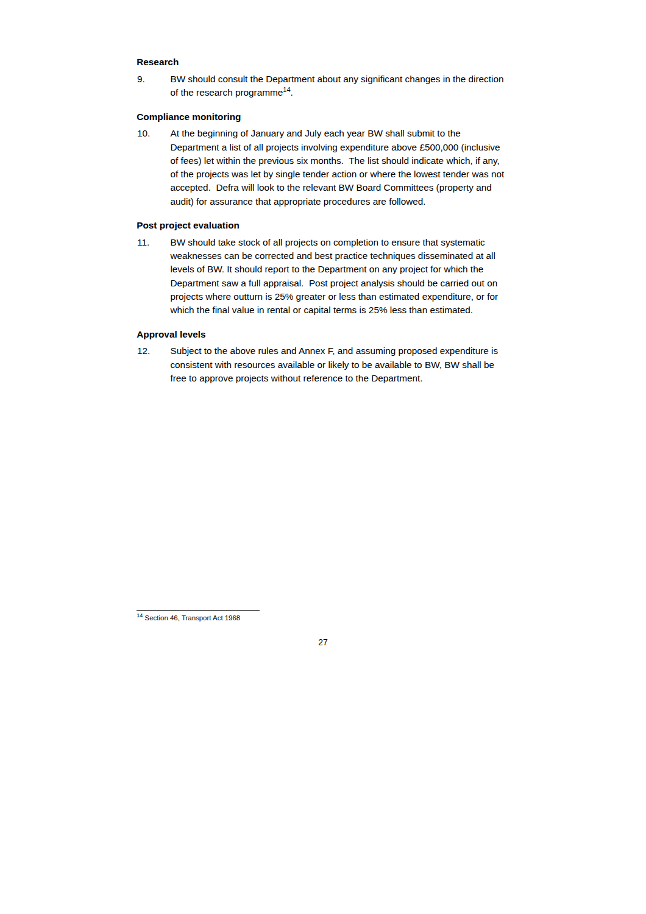Research
9.
BW should consult the Department about any significant changes in the direction of the research programme14.
Compliance monitoring
10.
At the beginning of January and July each year BW shall submit to the Department a list of all projects involving expenditure above £500,000 (inclusive of fees) let within the previous six months. The list should indicate which, if any, of the projects was let by single tender action or where the lowest tender was not accepted. Defra will look to the relevant BW Board Committees (property and audit) for assurance that appropriate procedures are followed.
Post project evaluation
11.
BW should take stock of all projects on completion to ensure that systematic weaknesses can be corrected and best practice techniques disseminated at all levels of BW. It should report to the Department on any project for which the Department saw a full appraisal. Post project analysis should be carried out on projects where outturn is 25% greater or less than estimated expenditure, or for which the final value in rental or capital terms is 25% less than estimated.
Approval levels
12.
Subject to the above rules and Annex F, and assuming proposed expenditure is consistent with resources available or likely to be available to BW, BW shall be free to approve projects without reference to the Department.
14 Section 46, Transport Act 1968
27